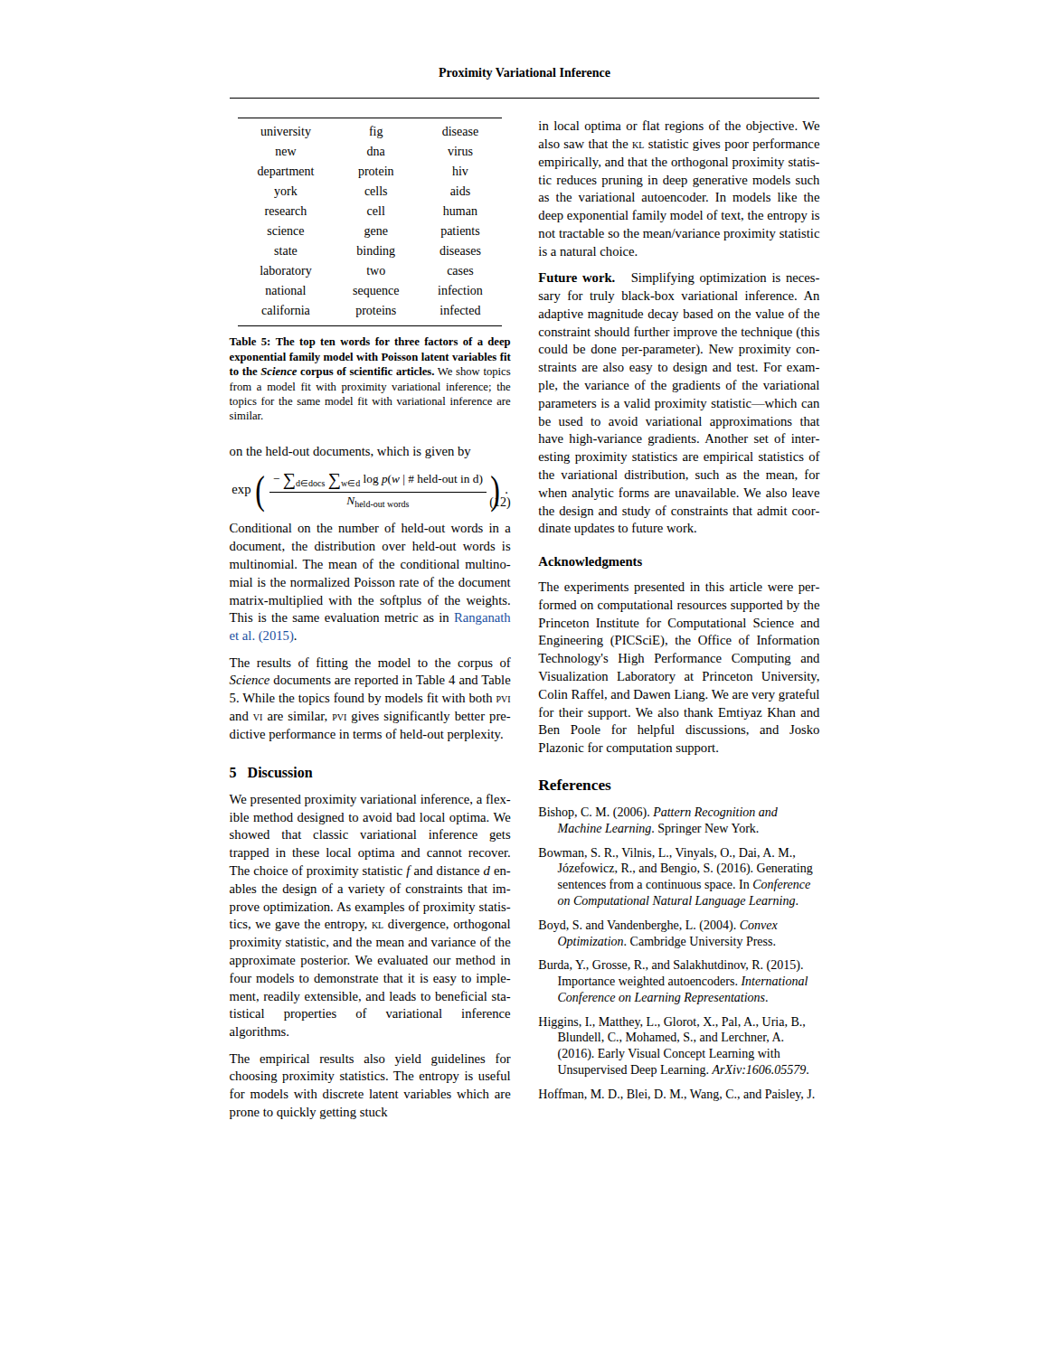Proximity Variational Inference
| university | fig | disease |
| new | dna | virus |
| department | protein | hiv |
| york | cells | aids |
| research | cell | human |
| science | gene | patients |
| state | binding | diseases |
| laboratory | two | cases |
| national | sequence | infection |
| california | proteins | infected |
Table 5: The top ten words for three factors of a deep exponential family model with Poisson latent variables fit to the Science corpus of scientific articles. We show topics from a model fit with proximity variational inference; the topics for the same model fit with variational inference are similar.
on the held-out documents, which is given by
exp ( − ∑d∈docs ∑w∈d log p(w | # held-out in d) Nheld-out words ) .
(12)
Conditional on the number of held-out words in a document, the distribution over held-out words is multinomial. The mean of the conditional multinomial is the normalized Poisson rate of the document matrix-multiplied with the softplus of the weights. This is the same evaluation metric as in Ranganath et al. (2015).
The results of fitting the model to the corpus of Science documents are reported in Table 4 and Table 5. While the topics found by models fit with both pvi and vi are similar, pvi gives significantly better predictive performance in terms of held-out perplexity.
5 Discussion
We presented proximity variational inference, a flexible method designed to avoid bad local optima. We showed that classic variational inference gets trapped in these local optima and cannot recover. The choice of proximity statistic f and distance d enables the design of a variety of constraints that improve optimization. As examples of proximity statistics, we gave the entropy, kl divergence, orthogonal proximity statistic, and the mean and variance of the approximate posterior. We evaluated our method in four models to demonstrate that it is easy to implement, readily extensible, and leads to beneficial statistical properties of variational inference algorithms.
The empirical results also yield guidelines for choosing proximity statistics. The entropy is useful for models with discrete latent variables which are prone to quickly getting stuck
in local optima or flat regions of the objective. We also saw that the kl statistic gives poor performance empirically, and that the orthogonal proximity statistic reduces pruning in deep generative models such as the variational autoencoder. In models like the deep exponential family model of text, the entropy is not tractable so the mean/variance proximity statistic is a natural choice.
Future work. Simplifying optimization is necessary for truly black-box variational inference. An adaptive magnitude decay based on the value of the constraint should further improve the technique (this could be done per-parameter). New proximity constraints are also easy to design and test. For example, the variance of the gradients of the variational parameters is a valid proximity statistic—which can be used to avoid variational approximations that have high-variance gradients. Another set of interesting proximity statistics are empirical statistics of the variational distribution, such as the mean, for when analytic forms are unavailable. We also leave the design and study of constraints that admit coordinate updates to future work.
Acknowledgments
The experiments presented in this article were performed on computational resources supported by the Princeton Institute for Computational Science and Engineering (PICSciE), the Office of Information Technology's High Performance Computing and Visualization Laboratory at Princeton University, Colin Raffel, and Dawen Liang. We are very grateful for their support. We also thank Emtiyaz Khan and Ben Poole for helpful discussions, and Josko Plazonic for computation support.
References
Bishop, C. M. (2006). Pattern Recognition and Machine Learning. Springer New York.
Bowman, S. R., Vilnis, L., Vinyals, O., Dai, A. M., Józefowicz, R., and Bengio, S. (2016). Generating sentences from a continuous space. In Conference on Computational Natural Language Learning.
Boyd, S. and Vandenberghe, L. (2004). Convex Optimization. Cambridge University Press.
Burda, Y., Grosse, R., and Salakhutdinov, R. (2015). Importance weighted autoencoders. International Conference on Learning Representations.
Higgins, I., Matthey, L., Glorot, X., Pal, A., Uria, B., Blundell, C., Mohamed, S., and Lerchner, A. (2016). Early Visual Concept Learning with Unsupervised Deep Learning. ArXiv:1606.05579.
Hoffman, M. D., Blei, D. M., Wang, C., and Paisley, J.